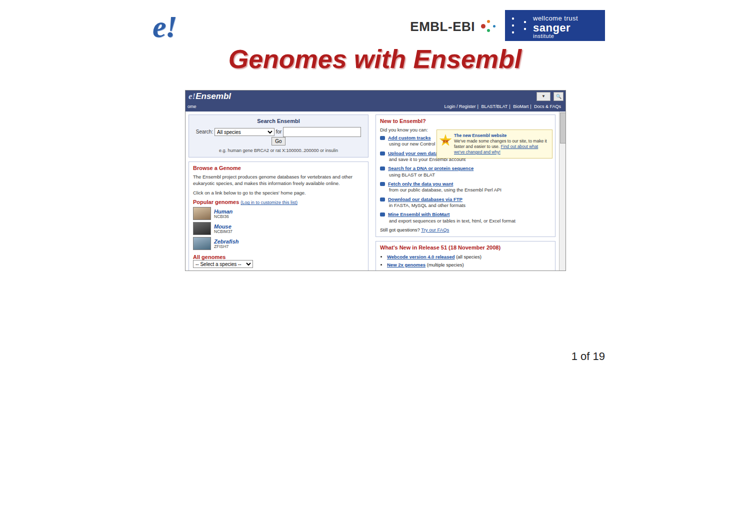e!
EMBL-EBI
wellcome trust
sanger
institute
Genomes with Ensembl
e!Ensembl
▼
🔍
ome
Login / Register| BLAST/BLAT| BioMart| Docs & FAQs
Search Ensembl
Search: All species for Go
e.g. human gene BRCA2 or rat X:100000..200000 or insulin
Browse a Genome
The Ensembl project produces genome databases for vertebrates and other eukaryotic species, and makes this information freely available online.
Click on a link below to go to the species' home page.
Popular genomes (Log in to customize this list)
Human
NCBI36
Mouse
NCBIM37
Zebrafish
ZFISH7
All genomes
-- Select a species --
New to Ensembl?
Did you know you can:
Add custom tracks using our new Control Panel
Upload your own data and save it to your Ensembl account
Search for a DNA or protein sequence using BLAST or BLAT
Fetch only the data you want from our public database, using the Ensembl Perl API
Download our databases via FTP in FASTA, MySQL and other formats
Mine Ensembl with BioMart and export sequences or tables in text, html, or Excel format
Still got questions? Try our FAQs
NEW!
The new Ensembl website
We've made some changes to our site, to make it faster and easier to use. Find out about what we've changed and why!
What's New in Release 51 (18 November 2008)
Webcode version 4.0 released (all species)
New 2x genomes (multiple species)
New Guinea pig assembly and genebuild (Guinea Pig)
1 of 19